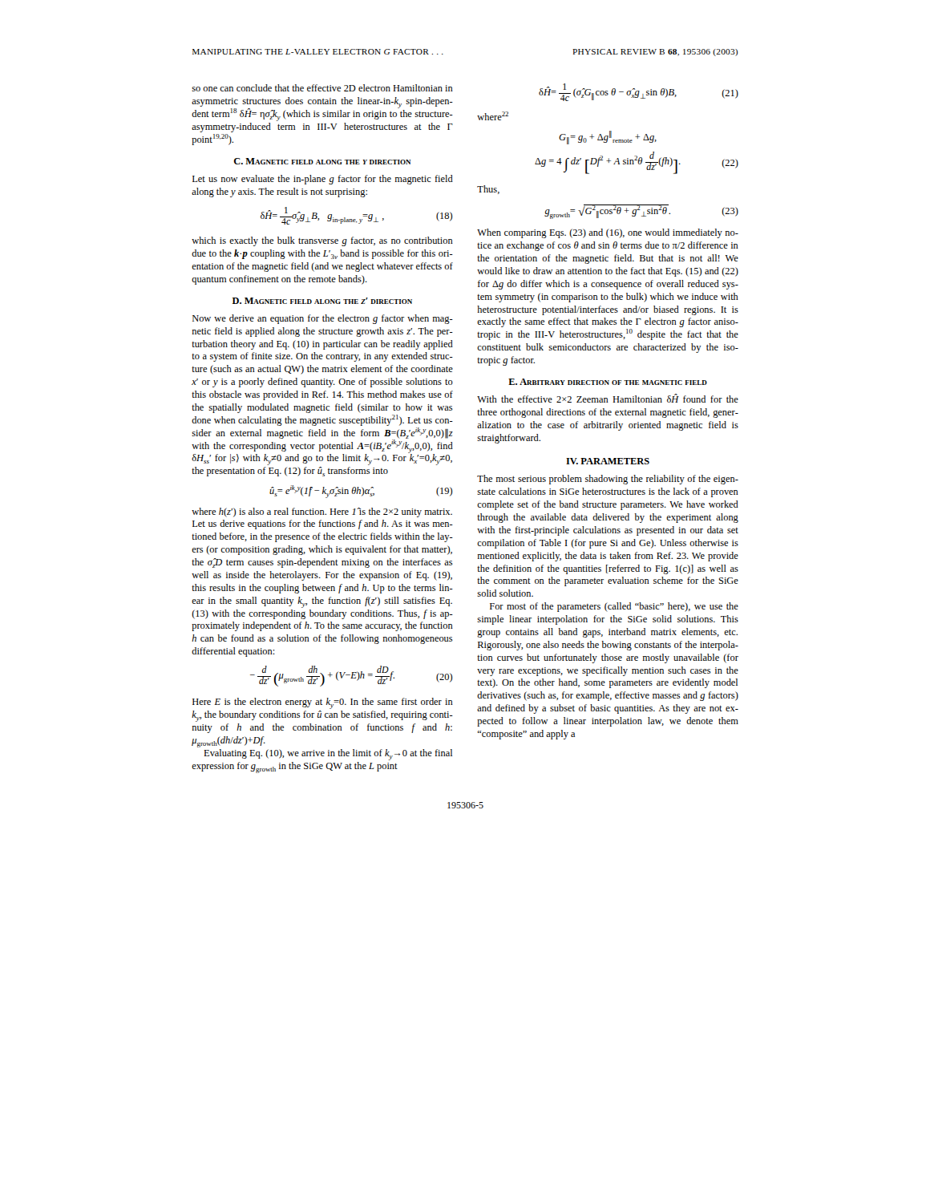Manipulating the L-valley electron g factor . . .
Physical Review B 68, 195306 (2003)
so one can conclude that the effective 2D electron Hamiltonian in asymmetric structures does contain the linear-in-ky spin-dependent term18 δĤ= ησ̂zky (which is similar in origin to the structure-asymmetry-induced term in III-V heterostructures at the Γ point19,20).
C. Magnetic field along the y direction
Let us now evaluate the in-plane g factor for the magnetic field along the y axis. The result is not surprising:
δĤ= 14c σ̂yg⊥B, gin-plane, y=g⊥ ,
(18)
which is exactly the bulk transverse g factor, as no contribution due to the k·p coupling with the L′3v band is possible for this orientation of the magnetic field (and we neglect whatever effects of quantum confinement on the remote bands).
D. Magnetic field along the z′ direction
Now we derive an equation for the electron g factor when magnetic field is applied along the structure growth axis z′. The perturbation theory and Eq. (10) in particular can be readily applied to a system of finite size. On the contrary, in any extended structure (such as an actual QW) the matrix element of the coordinate x′ or y is a poorly defined quantity. One of possible solutions to this obstacle was provided in Ref. 14. This method makes use of the spatially modulated magnetic field (similar to how it was done when calculating the magnetic susceptibility21). Let us consider an external magnetic field in the form B=(Bz′eikyy,0,0)∥z with the corresponding vector potential A=(iBz′eikyy/ky,0,0), find δHss′ for |s⟩ with ky≠0 and go to the limit ky→0. For kx′=0,ky≠0, the presentation of Eq. (12) for ûs transforms into
ûs= eikyy(1̂f − kyσ̂zsin θh)α̂s,
(19)
where h(z′) is also a real function. Here 1̂ is the 2×2 unity matrix. Let us derive equations for the functions f and h. As it was mentioned before, in the presence of the electric fields within the layers (or composition grading, which is equivalent for that matter), the σ̂zD term causes spin-dependent mixing on the interfaces as well as inside the heterolayers. For the expansion of Eq. (19), this results in the coupling between f and h. Up to the terms linear in the small quantity ky, the function f(z′) still satisfies Eq. (13) with the corresponding boundary conditions. Thus, f is approximately independent of h. To the same accuracy, the function h can be found as a solution of the following nonhomogeneous differential equation:
− ddz′ (μgrowth dh dz′) + (V−E)h = dD dz′f.
(20)
Here E is the electron energy at ky=0. In the same first order in ky, the boundary conditions for û can be satisfied, requiring continuity of h and the combination of functions f and h: μgrowth(dh/dz′)+Df.
Evaluating Eq. (10), we arrive in the limit of ky→0 at the final expression for ggrowth in the SiGe QW at the L point
δĤ= 14c (σ̂zG∥cos θ − σ̂xg⊥sin θ)B,
(21)
where22
G∥= g0 + Δg∥remote + Δg,
Δg = 4 ∫ dz′ [Df2 + A sin2θ ddz′(fh)].
(22)
Thus,
ggrowth= √G2∥cos2θ + g2⊥sin2θ.
(23)
When comparing Eqs. (23) and (16), one would immediately notice an exchange of cos θ and sin θ terms due to π/2 difference in the orientation of the magnetic field. But that is not all! We would like to draw an attention to the fact that Eqs. (15) and (22) for Δg do differ which is a consequence of overall reduced system symmetry (in comparison to the bulk) which we induce with heterostructure potential/interfaces and/or biased regions. It is exactly the same effect that makes the Γ electron g factor anisotropic in the III-V heterostructures,10 despite the fact that the constituent bulk semiconductors are characterized by the isotropic g factor.
E. Arbitrary direction of the magnetic field
With the effective 2×2 Zeeman Hamiltonian δĤ found for the three orthogonal directions of the external magnetic field, generalization to the case of arbitrarily oriented magnetic field is straightforward.
IV. PARAMETERS
The most serious problem shadowing the reliability of the eigenstate calculations in SiGe heterostructures is the lack of a proven complete set of the band structure parameters. We have worked through the available data delivered by the experiment along with the first-principle calculations as presented in our data set compilation of Table I (for pure Si and Ge). Unless otherwise is mentioned explicitly, the data is taken from Ref. 23. We provide the definition of the quantities [referred to Fig. 1(c)] as well as the comment on the parameter evaluation scheme for the SiGe solid solution.
For most of the parameters (called “basic” here), we use the simple linear interpolation for the SiGe solid solutions. This group contains all band gaps, interband matrix elements, etc. Rigorously, one also needs the bowing constants of the interpolation curves but unfortunately those are mostly unavailable (for very rare exceptions, we specifically mention such cases in the text). On the other hand, some parameters are evidently model derivatives (such as, for example, effective masses and g factors) and defined by a subset of basic quantities. As they are not expected to follow a linear interpolation law, we denote them “composite” and apply a
195306-5